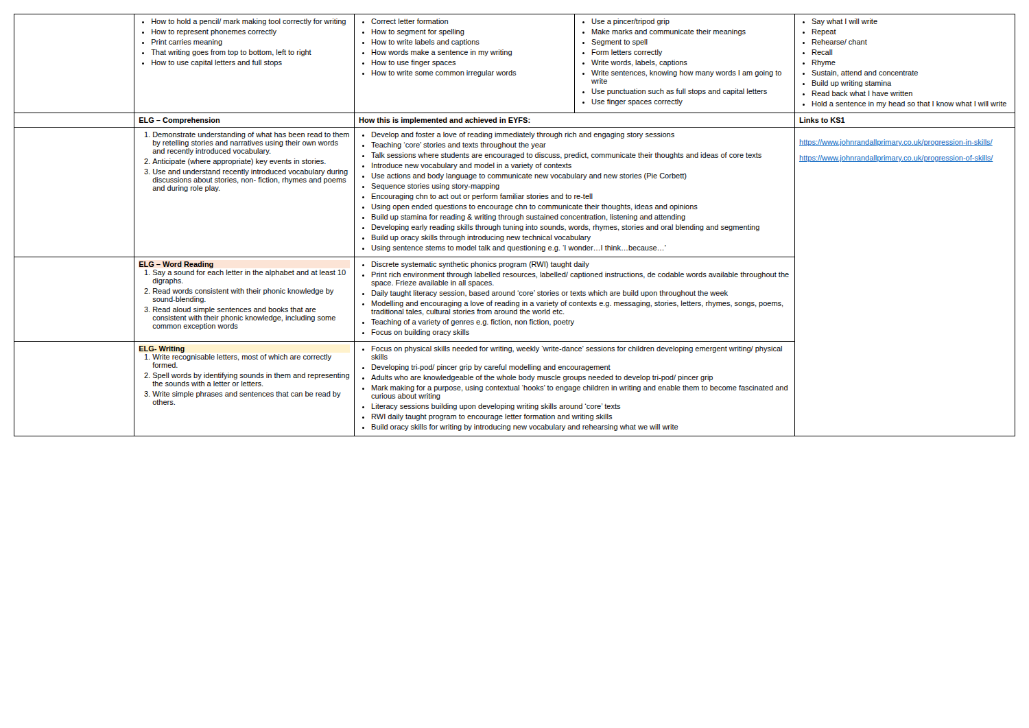| | How to hold a pencil/ mark making tool correctly for writing How to represent phonemes correctly Print carries meaning That writing goes from top to bottom, left to right How to use capital letters and full stops | Correct letter formation How to segment for spelling How to write labels and captions How words make a sentence in my writing How to use finger spaces How to write some common irregular words | Use a pincer/tripod grip Make marks and communicate their meanings Segment to spell Form letters correctly Write words, labels, captions Write sentences, knowing how many words I am going to write Use punctuation such as full stops and capital letters Use finger spaces correctly | Say what I will write Repeat Rehearse/ chant Recall Rhyme Sustain, attend and concentrate Build up writing stamina Read back what I have written Hold a sentence in my head so that I know what I will write |
| | ELG – Comprehension | How this is implemented and achieved in EYFS: | Links to KS1 |
| | Demonstrate understanding of what has been read to them by retelling stories and narratives using their own words and recently introduced vocabulary. Anticipate (where appropriate) key events in stories. Use and understand recently introduced vocabulary during discussions about stories, non- fiction, rhymes and poems and during role play. | Develop and foster a love of reading immediately through rich and engaging story sessions Teaching ‘core’ stories and texts throughout the year Talk sessions where students are encouraged to discuss, predict, communicate their thoughts and ideas of core texts Introduce new vocabulary and model in a variety of contexts Use actions and body language to communicate new vocabulary and new stories (Pie Corbett) Sequence stories using story-mapping Encouraging chn to act out or perform familiar stories and to re-tell Using open ended questions to encourage chn to communicate their thoughts, ideas and opinions Build up stamina for reading & writing through sustained concentration, listening and attending Developing early reading skills through tuning into sounds, words, rhymes, stories and oral blending and segmenting Build up oracy skills through introducing new technical vocabulary Using sentence stems to model talk and questioning e.g. ‘I wonder…I think…because…’ | https://www.johnrandallprimary.co.uk/progression-in-skills/ https://www.johnrandallprimary.co.uk/progression-of-skills/ |
| | ELG – Word Reading Say a sound for each letter in the alphabet and at least 10 digraphs. Read words consistent with their phonic knowledge by sound-blending. Read aloud simple sentences and books that are consistent with their phonic knowledge, including some common exception words | Discrete systematic synthetic phonics program (RWI) taught daily Print rich environment through labelled resources, labelled/ captioned instructions, de codable words available throughout the space. Frieze available in all spaces. Daily taught literacy session, based around ‘core’ stories or texts which are build upon throughout the week Modelling and encouraging a love of reading in a variety of contexts e.g. messaging, stories, letters, rhymes, songs, poems, traditional tales, cultural stories from around the world etc. Teaching of a variety of genres e.g. fiction, non fiction, poetry Focus on building oracy skills |
| | ELG- Writing Write recognisable letters, most of which are correctly formed. Spell words by identifying sounds in them and representing the sounds with a letter or letters. Write simple phrases and sentences that can be read by others. | Focus on physical skills needed for writing, weekly ‘write-dance’ sessions for children developing emergent writing/ physical skills Developing tri-pod/ pincer grip by careful modelling and encouragement Adults who are knowledgeable of the whole body muscle groups needed to develop tri-pod/ pincer grip Mark making for a purpose, using contextual ‘hooks’ to engage children in writing and enable them to become fascinated and curious about writing Literacy sessions building upon developing writing skills around ‘core’ texts RWI daily taught program to encourage letter formation and writing skills Build oracy skills for writing by introducing new vocabulary and rehearsing what we will write |